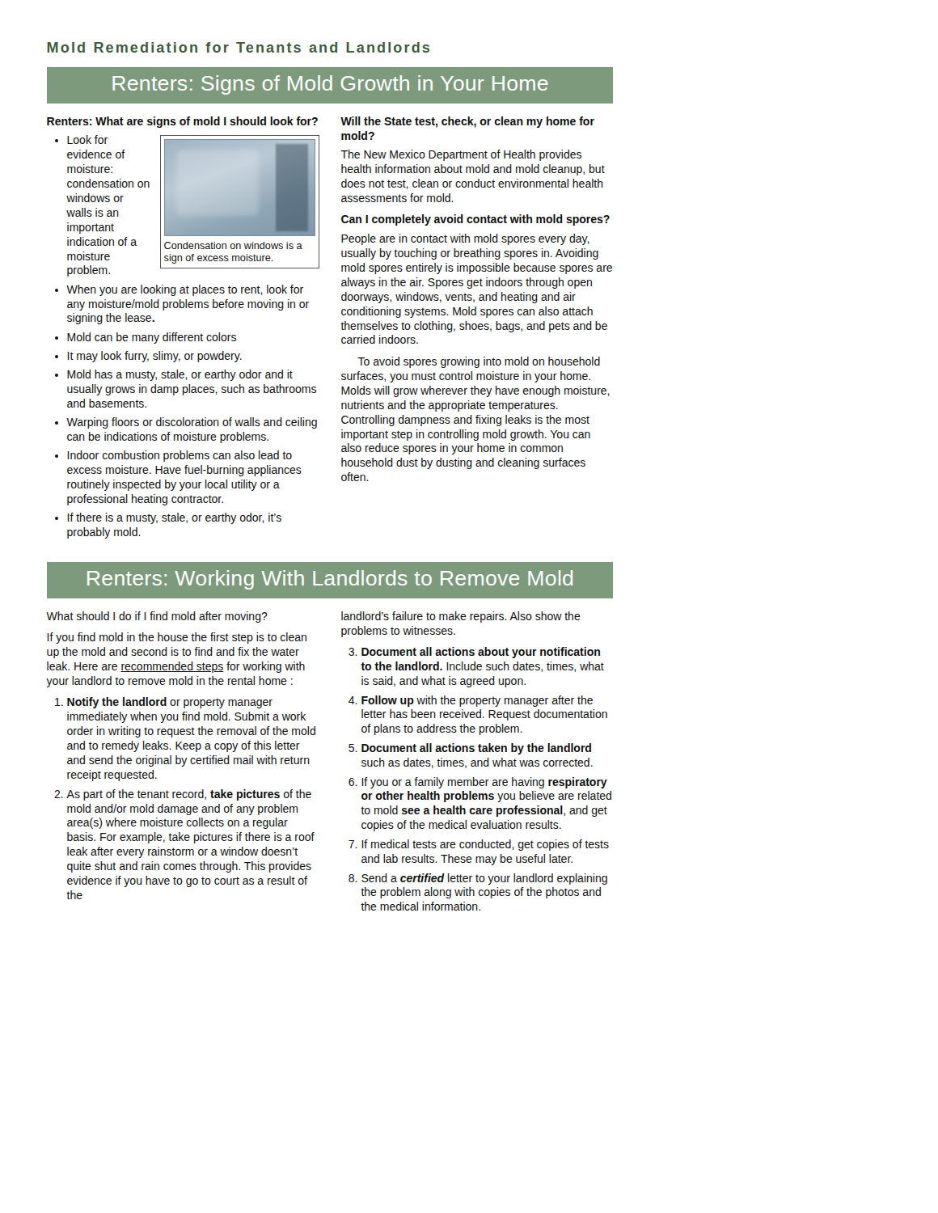Mold Remediation for Tenants and Landlords
Renters: Signs of Mold Growth in Your Home
Renters: What are signs of mold I should look for?
Condensation on windows is a sign of excess moisture.
Look for evidence of moisture: condensation on windows or walls is an important indication of a moisture problem.
When you are looking at places to rent, look for any moisture/mold problems before moving in or signing the lease.
Mold can be many different colors
It may look furry, slimy, or powdery.
Mold has a musty, stale, or earthy odor and it usually grows in damp places, such as bathrooms and basements.
Warping floors or discoloration of walls and ceiling can be indications of moisture problems.
Indoor combustion problems can also lead to excess moisture. Have fuel-burning appliances routinely inspected by your local utility or a professional heating contractor.
If there is a musty, stale, or earthy odor, it’s probably mold.
Will the State test, check, or clean my home for mold?
The New Mexico Department of Health provides health information about mold and mold cleanup, but does not test, clean or conduct environmental health assessments for mold.
Can I completely avoid contact with mold spores?
People are in contact with mold spores every day, usually by touching or breathing spores in. Avoiding mold spores entirely is impossible because spores are always in the air. Spores get indoors through open doorways, windows, vents, and heating and air conditioning systems. Mold spores can also attach themselves to clothing, shoes, bags, and pets and be carried indoors.
To avoid spores growing into mold on household surfaces, you must control moisture in your home. Molds will grow wherever they have enough moisture, nutrients and the appropriate temperatures. Controlling dampness and fixing leaks is the most important step in controlling mold growth. You can also reduce spores in your home in common household dust by dusting and cleaning surfaces often.
Renters: Working With Landlords to Remove Mold
What should I do if I find mold after moving?
If you find mold in the house the first step is to clean up the mold and second is to find and fix the water leak. Here are recommended steps for working with your landlord to remove mold in the rental home :
Notify the landlord or property manager immediately when you find mold. Submit a work order in writing to request the removal of the mold and to remedy leaks. Keep a copy of this letter and send the original by certified mail with return receipt requested.
As part of the tenant record, take pictures of the mold and/or mold damage and of any problem area(s) where moisture collects on a regular basis. For example, take pictures if there is a roof leak after every rainstorm or a window doesn’t quite shut and rain comes through. This provides evidence if you have to go to court as a result of the
landlord’s failure to make repairs. Also show the problems to witnesses.
Document all actions about your notification to the landlord. Include such dates, times, what is said, and what is agreed upon.
Follow up with the property manager after the letter has been received. Request documentation of plans to address the problem.
Document all actions taken by the landlord such as dates, times, and what was corrected.
If you or a family member are having respiratory or other health problems you believe are related to mold see a health care professional, and get copies of the medical evaluation results.
If medical tests are conducted, get copies of tests and lab results. These may be useful later.
Send a certified letter to your landlord explaining the problem along with copies of the photos and the medical information.